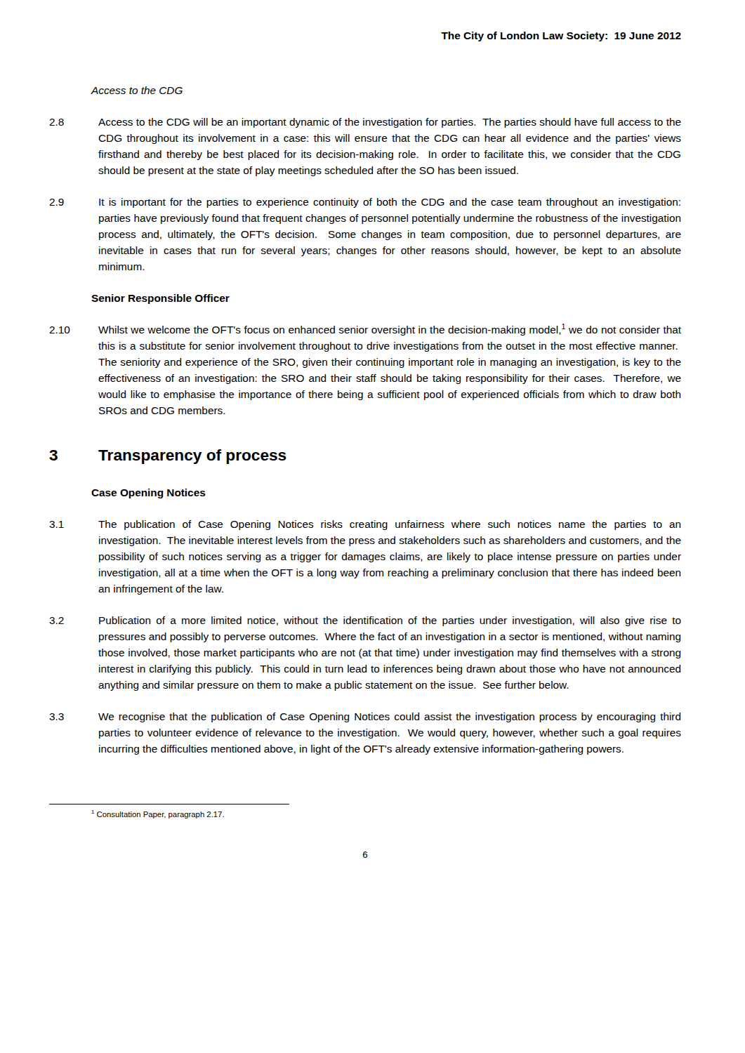The City of London Law Society: 19 June 2012
Access to the CDG
2.8
Access to the CDG will be an important dynamic of the investigation for parties. The parties should have full access to the CDG throughout its involvement in a case: this will ensure that the CDG can hear all evidence and the parties' views firsthand and thereby be best placed for its decision-making role. In order to facilitate this, we consider that the CDG should be present at the state of play meetings scheduled after the SO has been issued.
2.9
It is important for the parties to experience continuity of both the CDG and the case team throughout an investigation: parties have previously found that frequent changes of personnel potentially undermine the robustness of the investigation process and, ultimately, the OFT's decision. Some changes in team composition, due to personnel departures, are inevitable in cases that run for several years; changes for other reasons should, however, be kept to an absolute minimum.
Senior Responsible Officer
2.10
Whilst we welcome the OFT's focus on enhanced senior oversight in the decision-making model,1 we do not consider that this is a substitute for senior involvement throughout to drive investigations from the outset in the most effective manner. The seniority and experience of the SRO, given their continuing important role in managing an investigation, is key to the effectiveness of an investigation: the SRO and their staff should be taking responsibility for their cases. Therefore, we would like to emphasise the importance of there being a sufficient pool of experienced officials from which to draw both SROs and CDG members.
3 Transparency of process
Case Opening Notices
3.1
The publication of Case Opening Notices risks creating unfairness where such notices name the parties to an investigation. The inevitable interest levels from the press and stakeholders such as shareholders and customers, and the possibility of such notices serving as a trigger for damages claims, are likely to place intense pressure on parties under investigation, all at a time when the OFT is a long way from reaching a preliminary conclusion that there has indeed been an infringement of the law.
3.2
Publication of a more limited notice, without the identification of the parties under investigation, will also give rise to pressures and possibly to perverse outcomes. Where the fact of an investigation in a sector is mentioned, without naming those involved, those market participants who are not (at that time) under investigation may find themselves with a strong interest in clarifying this publicly. This could in turn lead to inferences being drawn about those who have not announced anything and similar pressure on them to make a public statement on the issue. See further below.
3.3
We recognise that the publication of Case Opening Notices could assist the investigation process by encouraging third parties to volunteer evidence of relevance to the investigation. We would query, however, whether such a goal requires incurring the difficulties mentioned above, in light of the OFT's already extensive information-gathering powers.
1 Consultation Paper, paragraph 2.17.
6